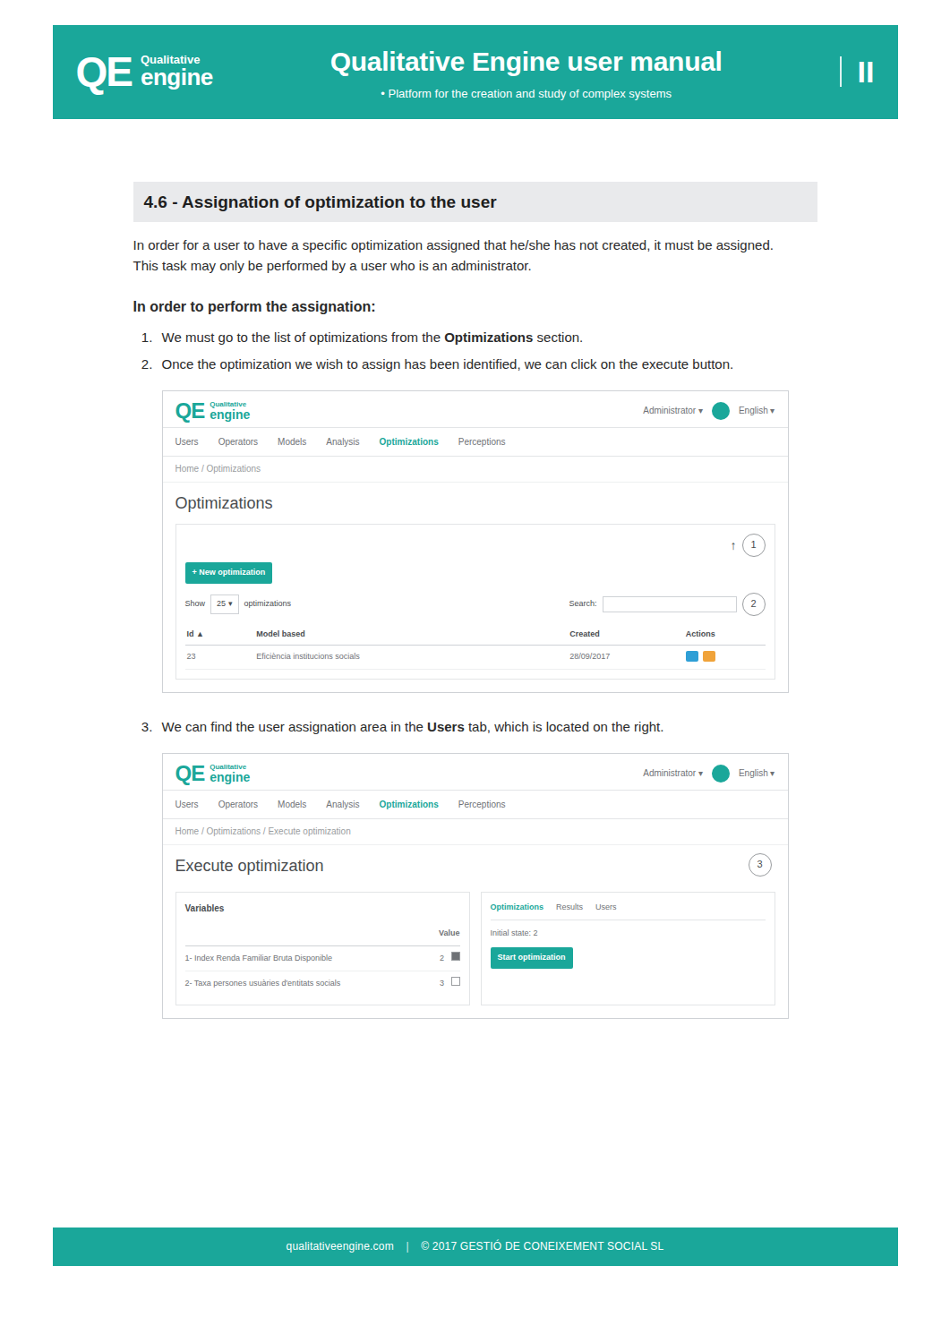QE Qualitative engine
Qualitative Engine user manual
• Platform for the creation and study of complex systems
II
4.6 - Assignation of optimization to the user
In order for a user to have a specific optimization assigned that he/she has not created, it must be assigned. This task may only be performed by a user who is an administrator.
In order to perform the assignation:
We must go to the list of optimizations from the Optimizations section.
Once the optimization we wish to assign has been identified, we can click on the execute button.
QE Qualitative engine
Administrator ▾ English ▾
Users Operators Models Analysis Optimizations Perceptions
Home / Optimizations
Optimizations
↑ 1
+ New optimization
Show 25 ▾ optimizations
Search: 2
| Id ▲ | Model based | Created | Actions |
| --- | --- | --- | --- |
| 23 | Eficiència institucions socials | 28/09/2017 | |
We can find the user assignation area in the Users tab, which is located on the right.
QE Qualitative engine
Administrator ▾ English ▾
Users Operators Models Analysis Optimizations Perceptions
Home / Optimizations / Execute optimization
Execute optimization
3
Variables
Value
1- Index Renda Familiar Bruta Disponible 2
2- Taxa persones usuàries d'entitats socials 3
Optimizations Results Users
Initial state: 2
Start optimization
qualitativeengine.com | © 2017 GESTIÓ DE CONEIXEMENT SOCIAL SL